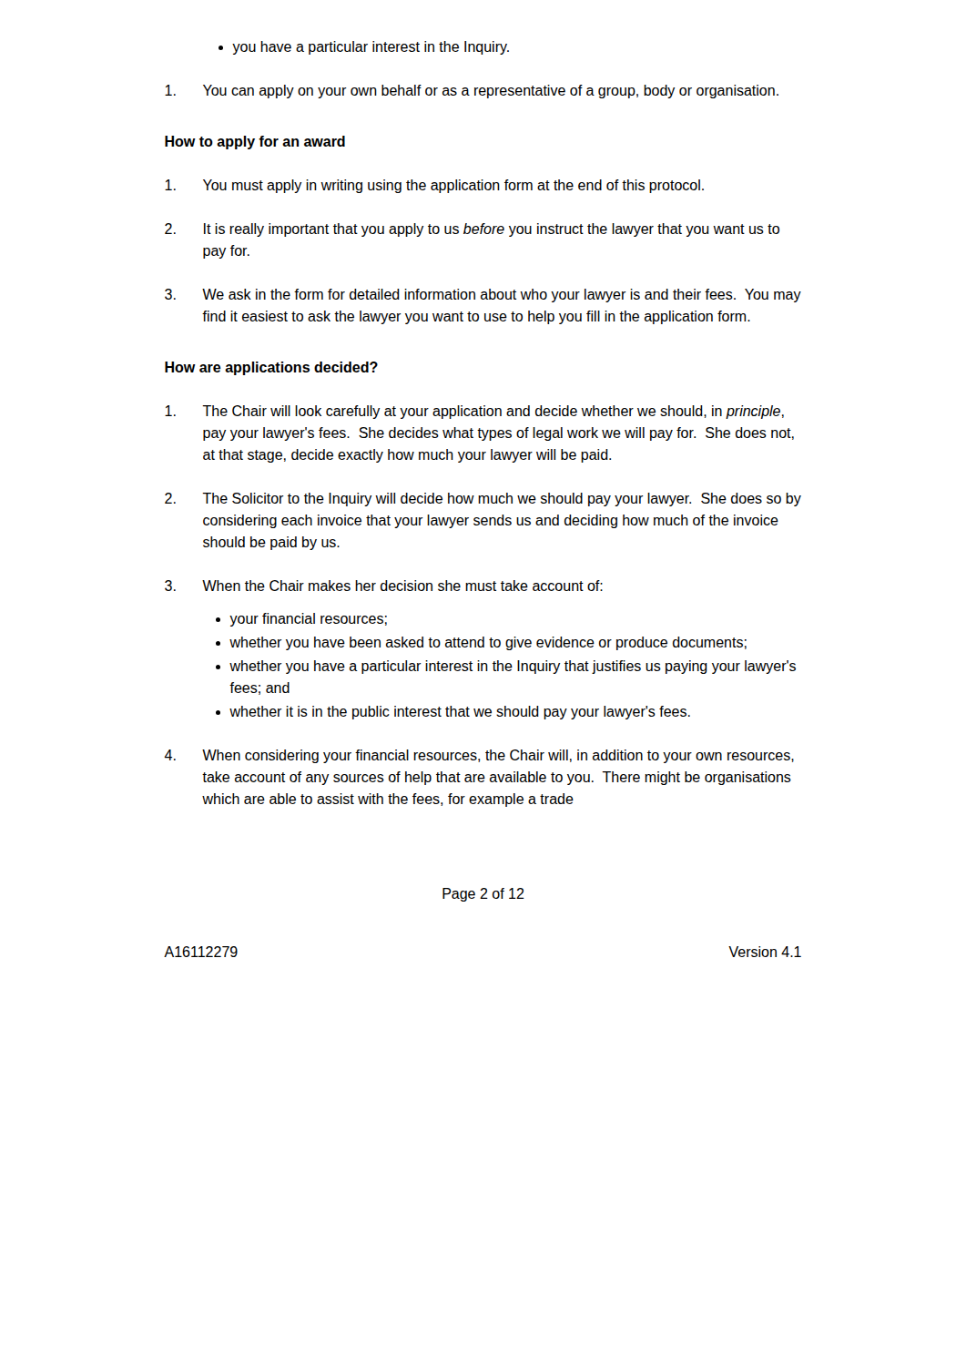you have a particular interest in the Inquiry.
You can apply on your own behalf or as a representative of a group, body or organisation.
How to apply for an award
You must apply in writing using the application form at the end of this protocol.
It is really important that you apply to us before you instruct the lawyer that you want us to pay for.
We ask in the form for detailed information about who your lawyer is and their fees. You may find it easiest to ask the lawyer you want to use to help you fill in the application form.
How are applications decided?
The Chair will look carefully at your application and decide whether we should, in principle, pay your lawyer's fees. She decides what types of legal work we will pay for. She does not, at that stage, decide exactly how much your lawyer will be paid.
The Solicitor to the Inquiry will decide how much we should pay your lawyer. She does so by considering each invoice that your lawyer sends us and deciding how much of the invoice should be paid by us.
When the Chair makes her decision she must take account of:
your financial resources;
whether you have been asked to attend to give evidence or produce documents;
whether you have a particular interest in the Inquiry that justifies us paying your lawyer's fees; and
whether it is in the public interest that we should pay your lawyer's fees.
When considering your financial resources, the Chair will, in addition to your own resources, take account of any sources of help that are available to you. There might be organisations which are able to assist with the fees, for example a trade
Page 2 of 12
A16112279 Version 4.1